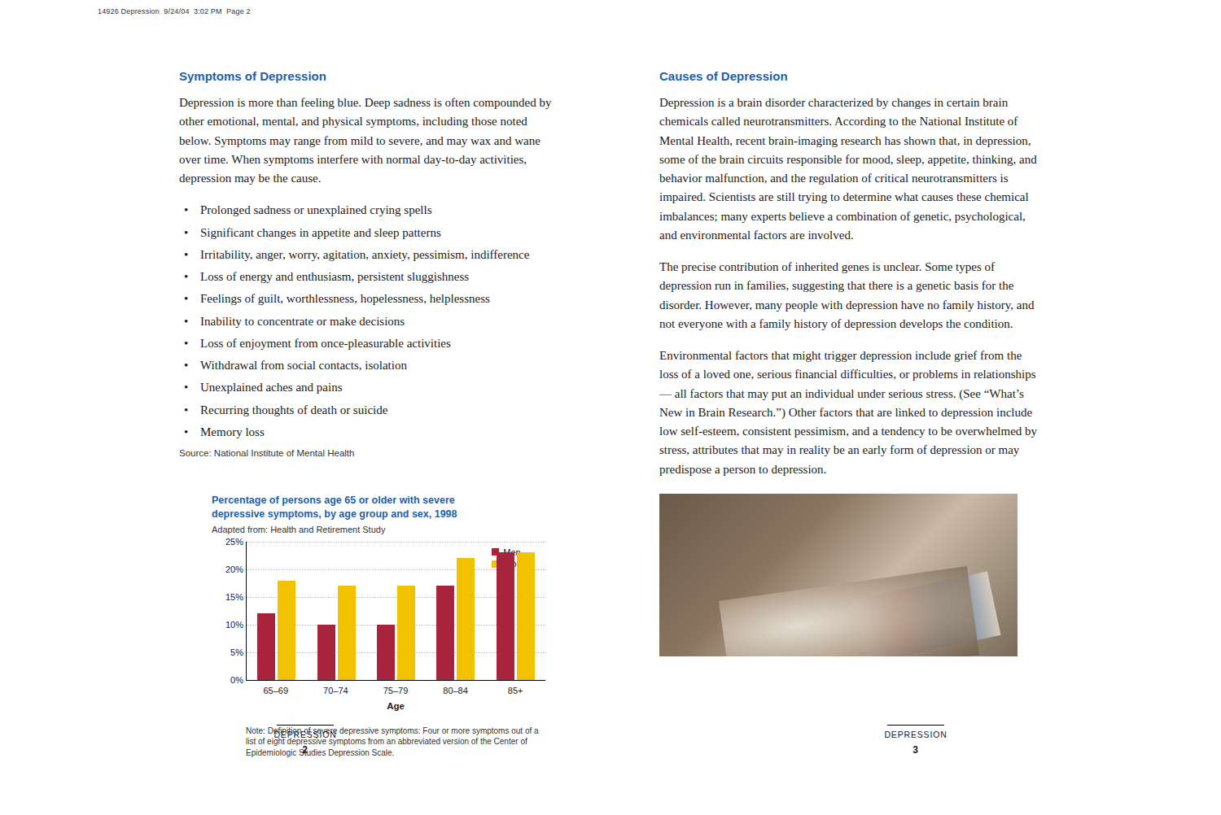14926 Depression 9/24/04 3:02 PM Page 2
Symptoms of Depression
Depression is more than feeling blue. Deep sadness is often compounded by other emotional, mental, and physical symptoms, including those noted below. Symptoms may range from mild to severe, and may wax and wane over time. When symptoms interfere with normal day-to-day activities, depression may be the cause.
Prolonged sadness or unexplained crying spells
Significant changes in appetite and sleep patterns
Irritability, anger, worry, agitation, anxiety, pessimism, indifference
Loss of energy and enthusiasm, persistent sluggishness
Feelings of guilt, worthlessness, hopelessness, helplessness
Inability to concentrate or make decisions
Loss of enjoyment from once-pleasurable activities
Withdrawal from social contacts, isolation
Unexplained aches and pains
Recurring thoughts of death or suicide
Memory loss
Source: National Institute of Mental Health
Percentage of persons age 65 or older with severe
depressive symptoms, by age group and sex, 1998
Adapted from: Health and Retirement Study
25% 20% 15% 10% 5% 0%
Men
Women
65–69 70–74 75–79 80–84 85+
Age
Note: Definition of severe depressive symptoms: Four or more symptoms out of a list of eight depressive symptoms from an abbreviated version of the Center of Epidemiologic Studies Depression Scale.
DEPRESSION
2
Causes of Depression
Depression is a brain disorder characterized by changes in certain brain chemicals called neurotransmitters. According to the National Institute of Mental Health, recent brain-imaging research has shown that, in depression, some of the brain circuits responsible for mood, sleep, appetite, thinking, and behavior malfunction, and the regulation of critical neurotransmitters is impaired. Scientists are still trying to determine what causes these chemical imbalances; many experts believe a combination of genetic, psychological, and environmental factors are involved.
The precise contribution of inherited genes is unclear. Some types of depression run in families, suggesting that there is a genetic basis for the disorder. However, many people with depression have no family history, and not everyone with a family history of depression develops the condition.
Environmental factors that might trigger depression include grief from the loss of a loved one, serious financial difficulties, or problems in relationships — all factors that may put an individual under serious stress. (See “What’s New in Brain Research.”) Other factors that are linked to depression include low self-esteem, consistent pessimism, and a tendency to be overwhelmed by stress, attributes that may in reality be an early form of depression or may predispose a person to depression.
DEPRESSION
3